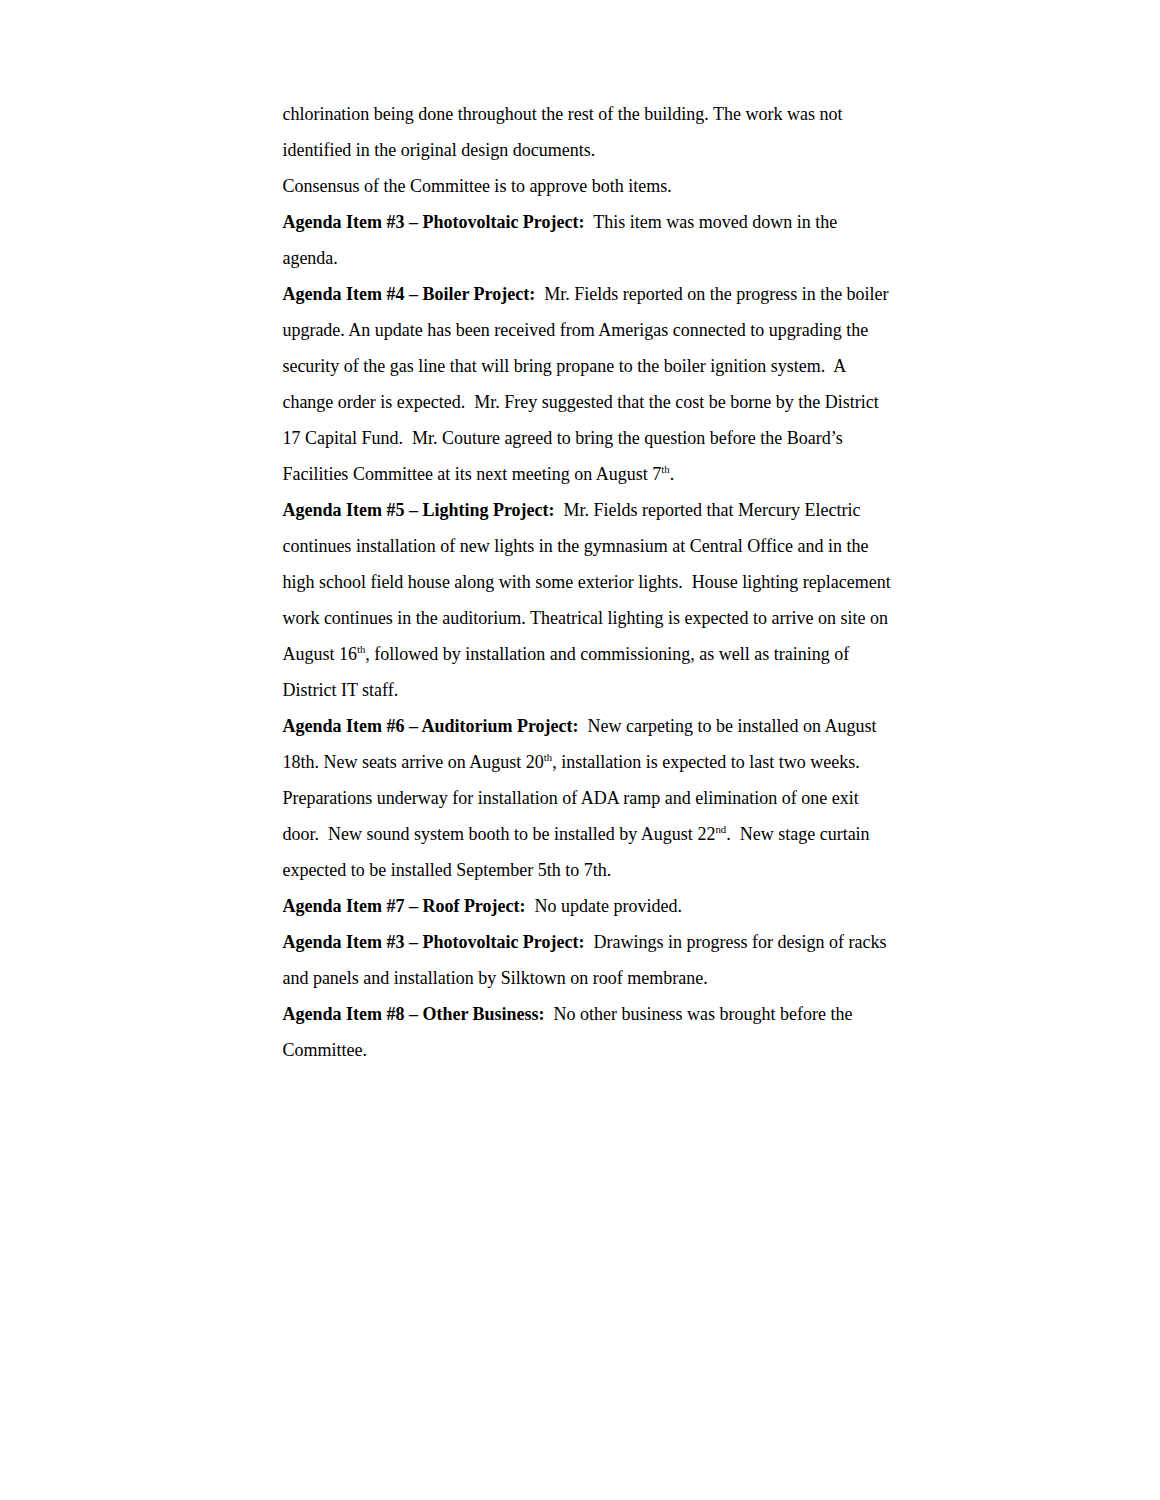chlorination being done throughout the rest of the building. The work was not identified in the original design documents.
Consensus of the Committee is to approve both items.
Agenda Item #3 – Photovoltaic Project: This item was moved down in the agenda.
Agenda Item #4 – Boiler Project: Mr. Fields reported on the progress in the boiler upgrade. An update has been received from Amerigas connected to upgrading the security of the gas line that will bring propane to the boiler ignition system. A change order is expected. Mr. Frey suggested that the cost be borne by the District 17 Capital Fund. Mr. Couture agreed to bring the question before the Board’s Facilities Committee at its next meeting on August 7th.
Agenda Item #5 – Lighting Project: Mr. Fields reported that Mercury Electric continues installation of new lights in the gymnasium at Central Office and in the high school field house along with some exterior lights. House lighting replacement work continues in the auditorium. Theatrical lighting is expected to arrive on site on August 16th, followed by installation and commissioning, as well as training of District IT staff.
Agenda Item #6 – Auditorium Project: New carpeting to be installed on August 18th. New seats arrive on August 20th, installation is expected to last two weeks. Preparations underway for installation of ADA ramp and elimination of one exit door. New sound system booth to be installed by August 22nd. New stage curtain expected to be installed September 5th to 7th.
Agenda Item #7 – Roof Project: No update provided.
Agenda Item #3 – Photovoltaic Project: Drawings in progress for design of racks and panels and installation by Silktown on roof membrane.
Agenda Item #8 – Other Business: No other business was brought before the Committee.